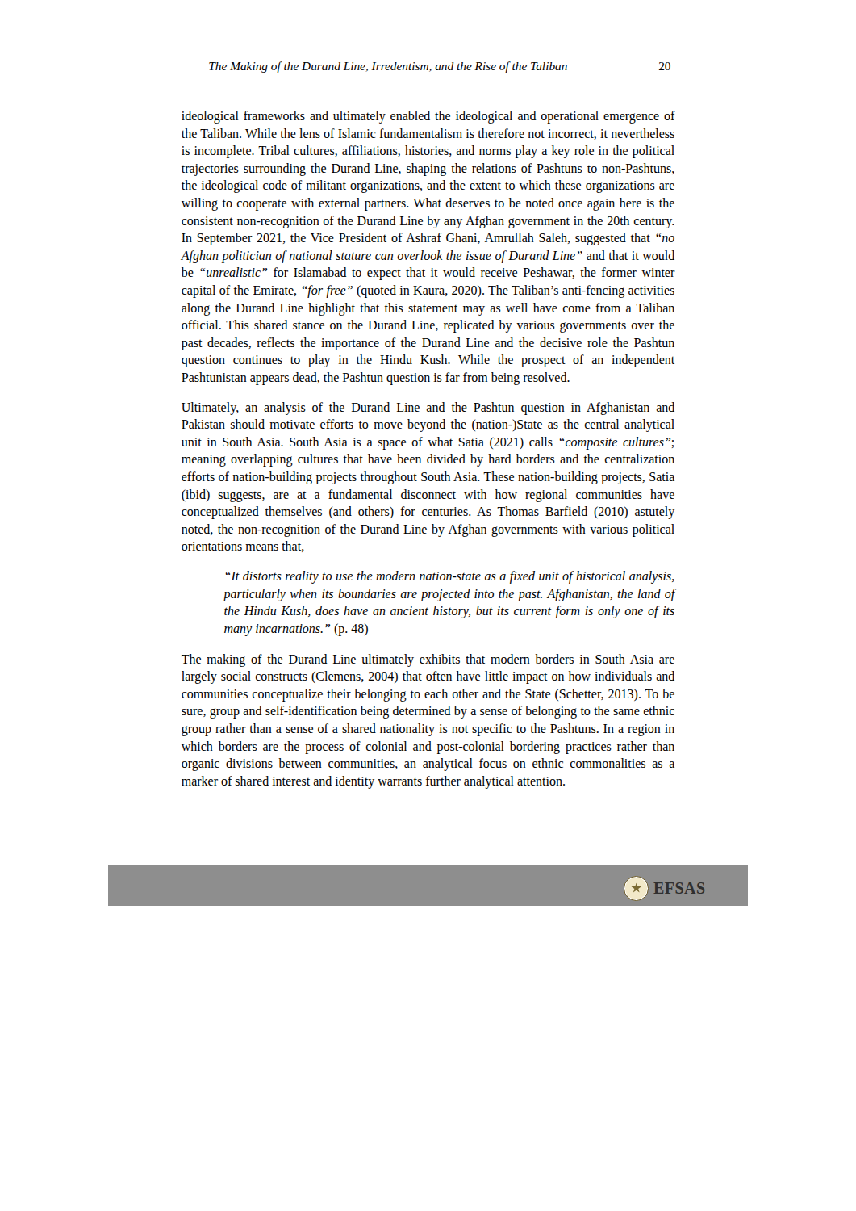The Making of the Durand Line, Irredentism, and the Rise of the Taliban 20
ideological frameworks and ultimately enabled the ideological and operational emergence of the Taliban. While the lens of Islamic fundamentalism is therefore not incorrect, it nevertheless is incomplete. Tribal cultures, affiliations, histories, and norms play a key role in the political trajectories surrounding the Durand Line, shaping the relations of Pashtuns to non-Pashtuns, the ideological code of militant organizations, and the extent to which these organizations are willing to cooperate with external partners. What deserves to be noted once again here is the consistent non-recognition of the Durand Line by any Afghan government in the 20th century. In September 2021, the Vice President of Ashraf Ghani, Amrullah Saleh, suggested that “no Afghan politician of national stature can overlook the issue of Durand Line” and that it would be “unrealistic” for Islamabad to expect that it would receive Peshawar, the former winter capital of the Emirate, “for free” (quoted in Kaura, 2020). The Taliban’s anti-fencing activities along the Durand Line highlight that this statement may as well have come from a Taliban official. This shared stance on the Durand Line, replicated by various governments over the past decades, reflects the importance of the Durand Line and the decisive role the Pashtun question continues to play in the Hindu Kush. While the prospect of an independent Pashtunistan appears dead, the Pashtun question is far from being resolved.
Ultimately, an analysis of the Durand Line and the Pashtun question in Afghanistan and Pakistan should motivate efforts to move beyond the (nation-)State as the central analytical unit in South Asia. South Asia is a space of what Satia (2021) calls “composite cultures”; meaning overlapping cultures that have been divided by hard borders and the centralization efforts of nation-building projects throughout South Asia. These nation-building projects, Satia (ibid) suggests, are at a fundamental disconnect with how regional communities have conceptualized themselves (and others) for centuries. As Thomas Barfield (2010) astutely noted, the non-recognition of the Durand Line by Afghan governments with various political orientations means that,
“It distorts reality to use the modern nation-state as a fixed unit of historical analysis, particularly when its boundaries are projected into the past. Afghanistan, the land of the Hindu Kush, does have an ancient history, but its current form is only one of its many incarnations.” (p. 48)
The making of the Durand Line ultimately exhibits that modern borders in South Asia are largely social constructs (Clemens, 2004) that often have little impact on how individuals and communities conceptualize their belonging to each other and the State (Schetter, 2013). To be sure, group and self-identification being determined by a sense of belonging to the same ethnic group rather than a sense of a shared nationality is not specific to the Pashtuns. In a region in which borders are the process of colonial and post-colonial bordering practices rather than organic divisions between communities, an analytical focus on ethnic commonalities as a marker of shared interest and identity warrants further analytical attention.
EFSAS